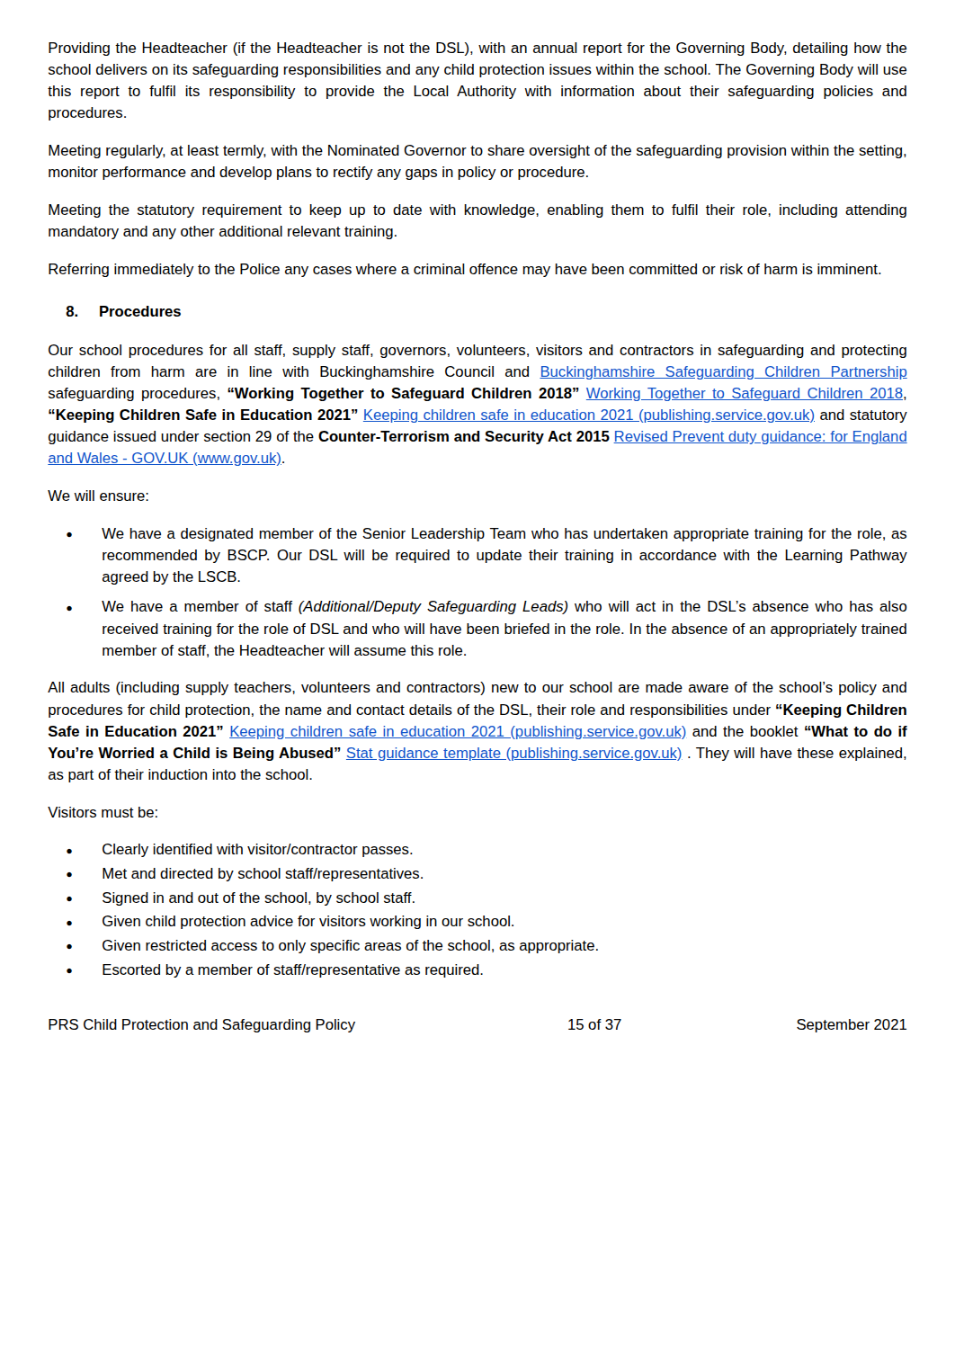Providing the Headteacher (if the Headteacher is not the DSL), with an annual report for the Governing Body, detailing how the school delivers on its safeguarding responsibilities and any child protection issues within the school. The Governing Body will use this report to fulfil its responsibility to provide the Local Authority with information about their safeguarding policies and procedures.
Meeting regularly, at least termly, with the Nominated Governor to share oversight of the safeguarding provision within the setting, monitor performance and develop plans to rectify any gaps in policy or procedure.
Meeting the statutory requirement to keep up to date with knowledge, enabling them to fulfil their role, including attending mandatory and any other additional relevant training.
Referring immediately to the Police any cases where a criminal offence may have been committed or risk of harm is imminent.
8. Procedures
Our school procedures for all staff, supply staff, governors, volunteers, visitors and contractors in safeguarding and protecting children from harm are in line with Buckinghamshire Council and Buckinghamshire Safeguarding Children Partnership safeguarding procedures, “Working Together to Safeguard Children 2018” Working Together to Safeguard Children 2018, “Keeping Children Safe in Education 2021” Keeping children safe in education 2021 (publishing.service.gov.uk) and statutory guidance issued under section 29 of the Counter-Terrorism and Security Act 2015 Revised Prevent duty guidance: for England and Wales - GOV.UK (www.gov.uk).
We will ensure:
We have a designated member of the Senior Leadership Team who has undertaken appropriate training for the role, as recommended by BSCP. Our DSL will be required to update their training in accordance with the Learning Pathway agreed by the LSCB.
We have a member of staff (Additional/Deputy Safeguarding Leads) who will act in the DSL’s absence who has also received training for the role of DSL and who will have been briefed in the role. In the absence of an appropriately trained member of staff, the Headteacher will assume this role.
All adults (including supply teachers, volunteers and contractors) new to our school are made aware of the school’s policy and procedures for child protection, the name and contact details of the DSL, their role and responsibilities under “Keeping Children Safe in Education 2021” Keeping children safe in education 2021 (publishing.service.gov.uk) and the booklet “What to do if You’re Worried a Child is Being Abused” Stat guidance template (publishing.service.gov.uk) . They will have these explained, as part of their induction into the school.
Visitors must be:
Clearly identified with visitor/contractor passes.
Met and directed by school staff/representatives.
Signed in and out of the school, by school staff.
Given child protection advice for visitors working in our school.
Given restricted access to only specific areas of the school, as appropriate.
Escorted by a member of staff/representative as required.
PRS Child Protection and Safeguarding Policy 15 of 37 September 2021